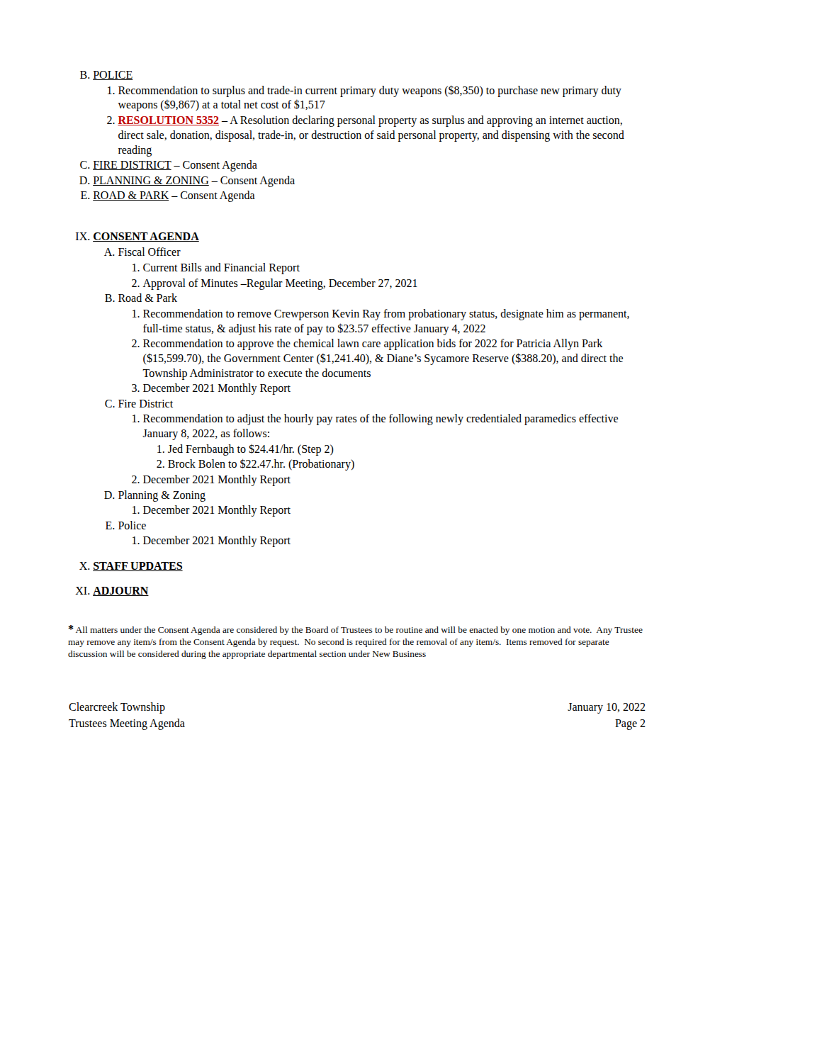POLICE
Recommendation to surplus and trade-in current primary duty weapons ($8,350) to purchase new primary duty weapons ($9,867) at a total net cost of $1,517
RESOLUTION 5352 – A Resolution declaring personal property as surplus and approving an internet auction, direct sale, donation, disposal, trade-in, or destruction of said personal property, and dispensing with the second reading
FIRE DISTRICT – Consent Agenda
PLANNING & ZONING – Consent Agenda
ROAD & PARK – Consent Agenda
CONSENT AGENDA
Fiscal Officer
Current Bills and Financial Report
Approval of Minutes –Regular Meeting, December 27, 2021
Road & Park
Recommendation to remove Crewperson Kevin Ray from probationary status, designate him as permanent, full-time status, & adjust his rate of pay to $23.57 effective January 4, 2022
Recommendation to approve the chemical lawn care application bids for 2022 for Patricia Allyn Park ($15,599.70), the Government Center ($1,241.40), & Diane’s Sycamore Reserve ($388.20), and direct the Township Administrator to execute the documents
December 2021 Monthly Report
Fire District
Recommendation to adjust the hourly pay rates of the following newly credentialed paramedics effective January 8, 2022, as follows:
Jed Fernbaugh to $24.41/hr. (Step 2)
Brock Bolen to $22.47.hr. (Probationary)
December 2021 Monthly Report
Planning & Zoning
December 2021 Monthly Report
Police
December 2021 Monthly Report
STAFF UPDATES
ADJOURN
* All matters under the Consent Agenda are considered by the Board of Trustees to be routine and will be enacted by one motion and vote. Any Trustee may remove any item/s from the Consent Agenda by request. No second is required for the removal of any item/s. Items removed for separate discussion will be considered during the appropriate departmental section under New Business
| Clearcreek Township | January 10, 2022 |
| Trustees Meeting Agenda | Page 2 |